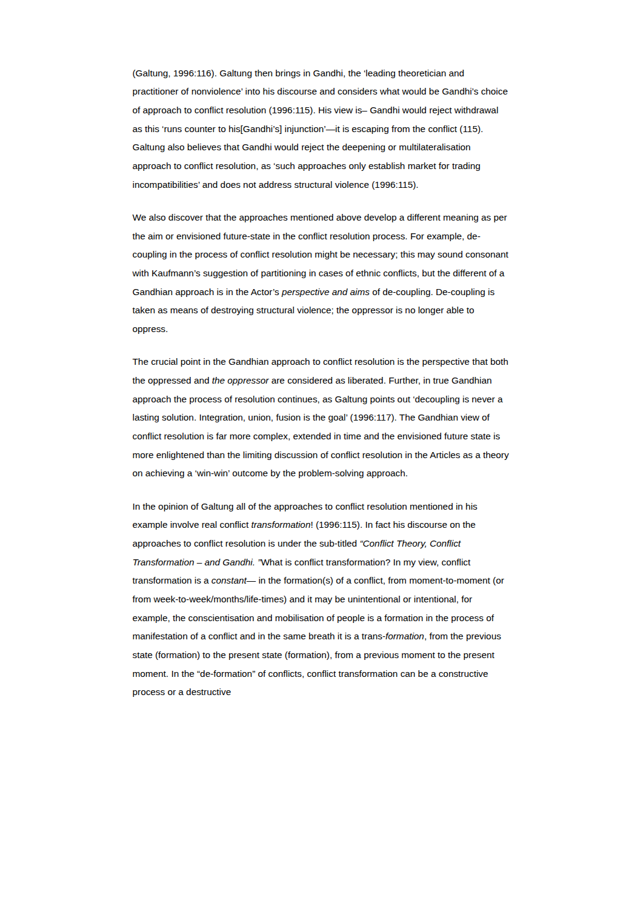(Galtung, 1996:116). Galtung then brings in Gandhi, the ‘leading theoretician and practitioner of nonviolence’ into his discourse and considers what would be Gandhi’s choice of approach to conflict resolution (1996:115). His view is– Gandhi would reject withdrawal as this ‘runs counter to his[Gandhi’s] injunction’—it is escaping from the conflict (115). Galtung also believes that Gandhi would reject the deepening or multilateralisation approach to conflict resolution, as ‘such approaches only establish market for trading incompatibilities’ and does not address structural violence (1996:115).
We also discover that the approaches mentioned above develop a different meaning as per the aim or envisioned future-state in the conflict resolution process. For example, de-coupling in the process of conflict resolution might be necessary; this may sound consonant with Kaufmann’s suggestion of partitioning in cases of ethnic conflicts, but the different of a Gandhian approach is in the Actor’s perspective and aims of de-coupling. De-coupling is taken as means of destroying structural violence; the oppressor is no longer able to oppress.
The crucial point in the Gandhian approach to conflict resolution is the perspective that both the oppressed and the oppressor are considered as liberated. Further, in true Gandhian approach the process of resolution continues, as Galtung points out ‘decoupling is never a lasting solution. Integration, union, fusion is the goal’ (1996:117). The Gandhian view of conflict resolution is far more complex, extended in time and the envisioned future state is more enlightened than the limiting discussion of conflict resolution in the Articles as a theory on achieving a ‘win-win’ outcome by the problem-solving approach.
In the opinion of Galtung all of the approaches to conflict resolution mentioned in his example involve real conflict transformation! (1996:115). In fact his discourse on the approaches to conflict resolution is under the sub-titled “Conflict Theory, Conflict Transformation – and Gandhi. ”What is conflict transformation? In my view, conflict transformation is a constant— in the formation(s) of a conflict, from moment-to-moment (or from week-to-week/months/life-times) and it may be unintentional or intentional, for example, the conscientisation and mobilisation of people is a formation in the process of manifestation of a conflict and in the same breath it is a trans-formation, from the previous state (formation) to the present state (formation), from a previous moment to the present moment. In the “de-formation” of conflicts, conflict transformation can be a constructive process or a destructive